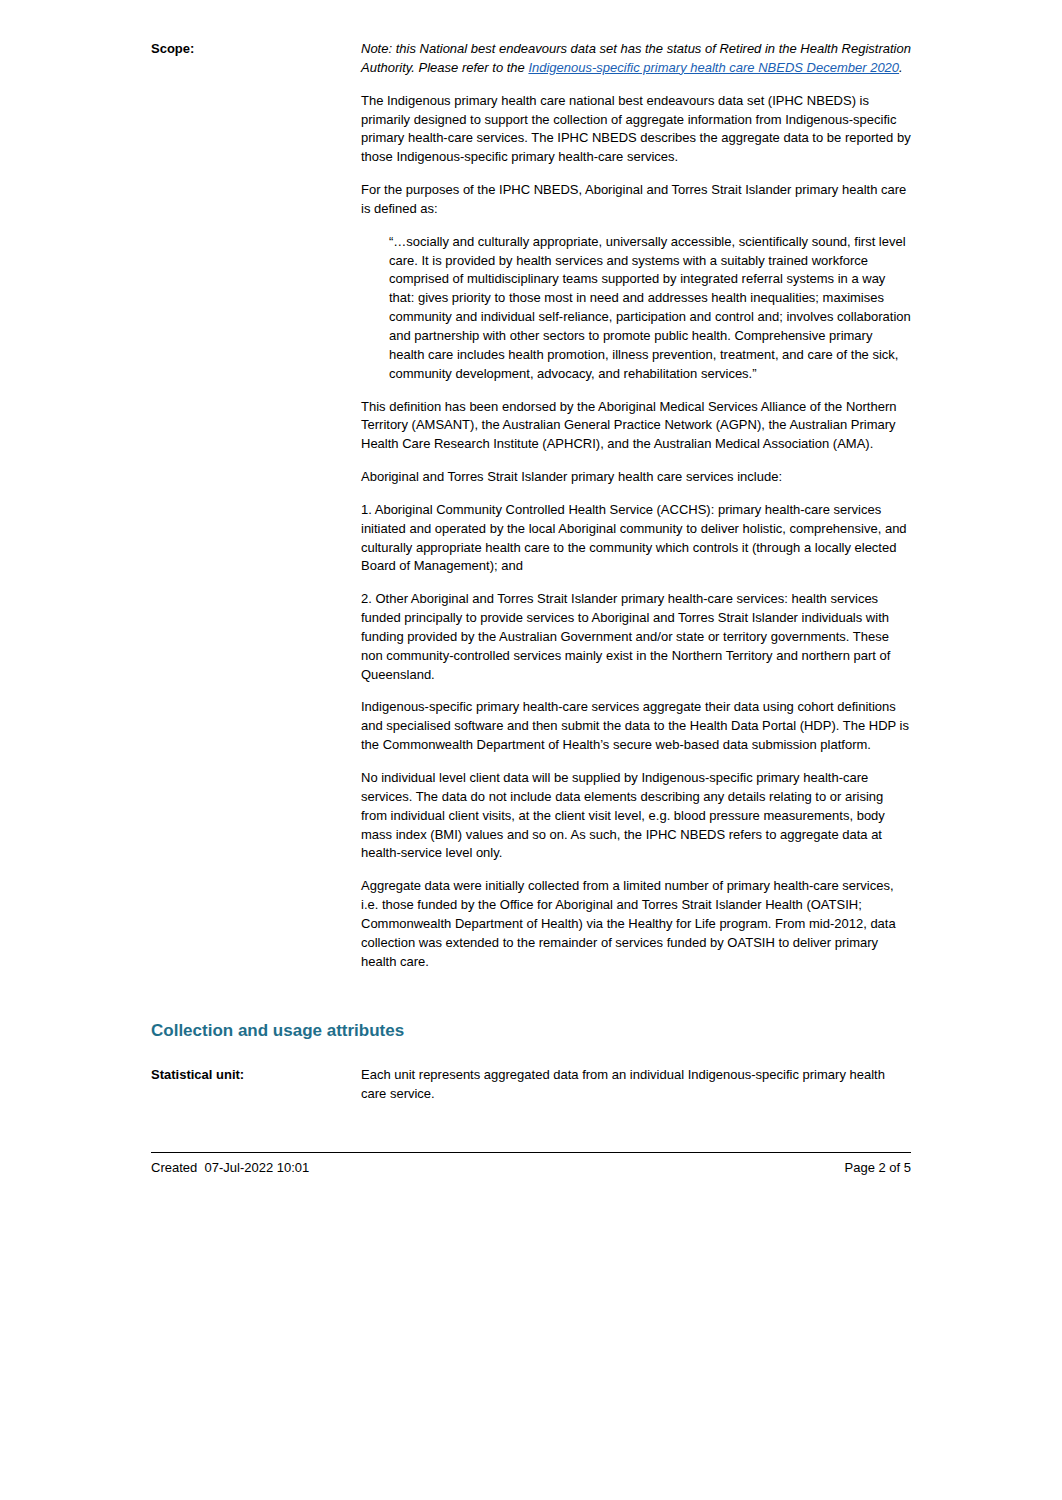Scope:
Note: this National best endeavours data set has the status of Retired in the Health Registration Authority. Please refer to the Indigenous-specific primary health care NBEDS December 2020.
The Indigenous primary health care national best endeavours data set (IPHC NBEDS) is primarily designed to support the collection of aggregate information from Indigenous-specific primary health-care services. The IPHC NBEDS describes the aggregate data to be reported by those Indigenous-specific primary health-care services.
For the purposes of the IPHC NBEDS, Aboriginal and Torres Strait Islander primary health care is defined as:
“…socially and culturally appropriate, universally accessible, scientifically sound, first level care. It is provided by health services and systems with a suitably trained workforce comprised of multidisciplinary teams supported by integrated referral systems in a way that: gives priority to those most in need and addresses health inequalities; maximises community and individual self-reliance, participation and control and; involves collaboration and partnership with other sectors to promote public health. Comprehensive primary health care includes health promotion, illness prevention, treatment, and care of the sick, community development, advocacy, and rehabilitation services.”
This definition has been endorsed by the Aboriginal Medical Services Alliance of the Northern Territory (AMSANT), the Australian General Practice Network (AGPN), the Australian Primary Health Care Research Institute (APHCRI), and the Australian Medical Association (AMA).
Aboriginal and Torres Strait Islander primary health care services include:
1. Aboriginal Community Controlled Health Service (ACCHS): primary health-care services initiated and operated by the local Aboriginal community to deliver holistic, comprehensive, and culturally appropriate health care to the community which controls it (through a locally elected Board of Management); and
2. Other Aboriginal and Torres Strait Islander primary health-care services: health services funded principally to provide services to Aboriginal and Torres Strait Islander individuals with funding provided by the Australian Government and/or state or territory governments. These non community-controlled services mainly exist in the Northern Territory and northern part of Queensland.
Indigenous-specific primary health-care services aggregate their data using cohort definitions and specialised software and then submit the data to the Health Data Portal (HDP). The HDP is the Commonwealth Department of Health’s secure web-based data submission platform.
No individual level client data will be supplied by Indigenous-specific primary health-care services. The data do not include data elements describing any details relating to or arising from individual client visits, at the client visit level, e.g. blood pressure measurements, body mass index (BMI) values and so on. As such, the IPHC NBEDS refers to aggregate data at health-service level only.
Aggregate data were initially collected from a limited number of primary health-care services, i.e. those funded by the Office for Aboriginal and Torres Strait Islander Health (OATSIH; Commonwealth Department of Health) via the Healthy for Life program. From mid-2012, data collection was extended to the remainder of services funded by OATSIH to deliver primary health care.
Collection and usage attributes
Statistical unit:
Each unit represents aggregated data from an individual Indigenous-specific primary health care service.
Created 07-Jul-2022 10:01
Page 2 of 5